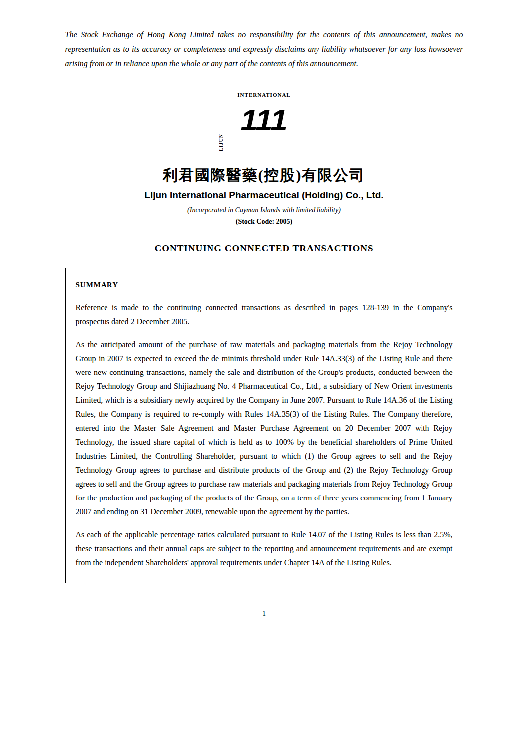The Stock Exchange of Hong Kong Limited takes no responsibility for the contents of this announcement, makes no representation as to its accuracy or completeness and expressly disclaims any liability whatsoever for any loss howsoever arising from or in reliance upon the whole or any part of the contents of this announcement.
INTERNATIONAL
111
LIJUN
利君國際醫藥(控股)有限公司
Lijun International Pharmaceutical (Holding) Co., Ltd.
(Incorporated in Cayman Islands with limited liability)
(Stock Code: 2005)
CONTINUING CONNECTED TRANSACTIONS
SUMMARY
Reference is made to the continuing connected transactions as described in pages 128-139 in the Company's prospectus dated 2 December 2005.
As the anticipated amount of the purchase of raw materials and packaging materials from the Rejoy Technology Group in 2007 is expected to exceed the de minimis threshold under Rule 14A.33(3) of the Listing Rule and there were new continuing transactions, namely the sale and distribution of the Group's products, conducted between the Rejoy Technology Group and Shijiazhuang No. 4 Pharmaceutical Co., Ltd., a subsidiary of New Orient investments Limited, which is a subsidiary newly acquired by the Company in June 2007. Pursuant to Rule 14A.36 of the Listing Rules, the Company is required to re-comply with Rules 14A.35(3) of the Listing Rules. The Company therefore, entered into the Master Sale Agreement and Master Purchase Agreement on 20 December 2007 with Rejoy Technology, the issued share capital of which is held as to 100% by the beneficial shareholders of Prime United Industries Limited, the Controlling Shareholder, pursuant to which (1) the Group agrees to sell and the Rejoy Technology Group agrees to purchase and distribute products of the Group and (2) the Rejoy Technology Group agrees to sell and the Group agrees to purchase raw materials and packaging materials from Rejoy Technology Group for the production and packaging of the products of the Group, on a term of three years commencing from 1 January 2007 and ending on 31 December 2009, renewable upon the agreement by the parties.
As each of the applicable percentage ratios calculated pursuant to Rule 14.07 of the Listing Rules is less than 2.5%, these transactions and their annual caps are subject to the reporting and announcement requirements and are exempt from the independent Shareholders' approval requirements under Chapter 14A of the Listing Rules.
— 1 —